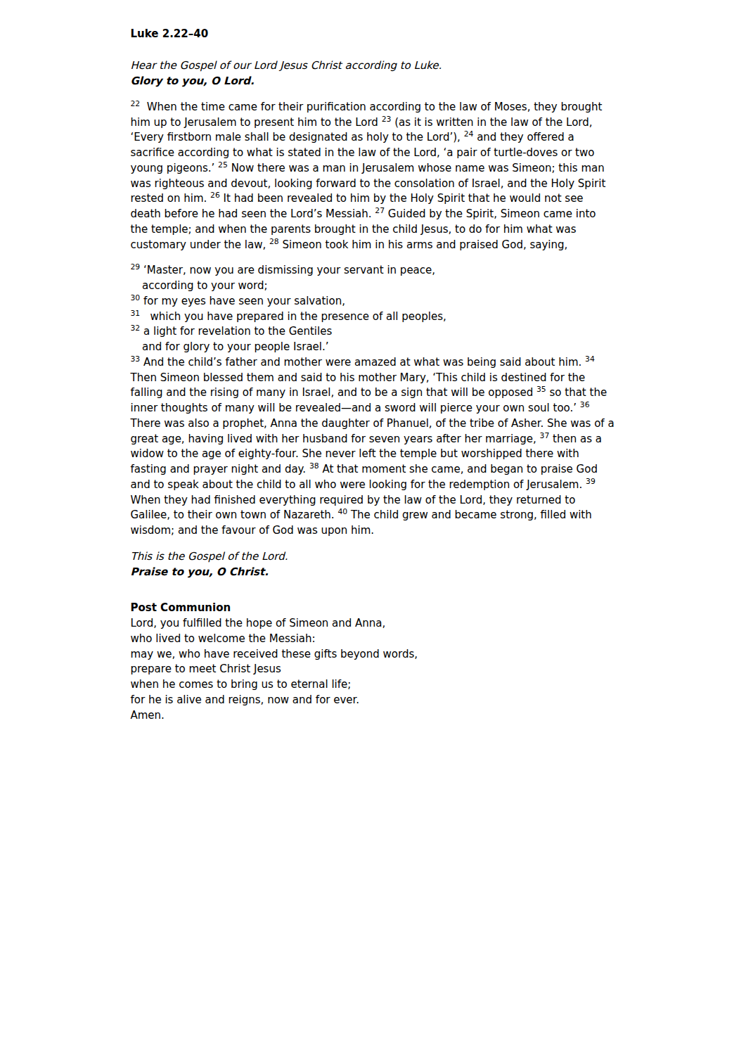Luke 2.22–40
Hear the Gospel of our Lord Jesus Christ according to Luke.
Glory to you, O Lord.
22 When the time came for their purification according to the law of Moses, they brought him up to Jerusalem to present him to the Lord 23 (as it is written in the law of the Lord, ‘Every firstborn male shall be designated as holy to the Lord’), 24 and they offered a sacrifice according to what is stated in the law of the Lord, ‘a pair of turtle-doves or two young pigeons.’ 25 Now there was a man in Jerusalem whose name was Simeon; this man was righteous and devout, looking forward to the consolation of Israel, and the Holy Spirit rested on him. 26 It had been revealed to him by the Holy Spirit that he would not see death before he had seen the Lord’s Messiah. 27 Guided by the Spirit, Simeon came into the temple; and when the parents brought in the child Jesus, to do for him what was customary under the law, 28 Simeon took him in his arms and praised God, saying,
29 ‘Master, now you are dismissing your servant in peace,
according to your word;
30 for my eyes have seen your salvation,
31 which you have prepared in the presence of all peoples,
32 a light for revelation to the Gentiles
and for glory to your people Israel.’
33 And the child’s father and mother were amazed at what was being said about him. 34 Then Simeon blessed them and said to his mother Mary, ‘This child is destined for the falling and the rising of many in Israel, and to be a sign that will be opposed 35 so that the inner thoughts of many will be revealed—and a sword will pierce your own soul too.’ 36 There was also a prophet, Anna the daughter of Phanuel, of the tribe of Asher. She was of a great age, having lived with her husband for seven years after her marriage, 37 then as a widow to the age of eighty-four. She never left the temple but worshipped there with fasting and prayer night and day. 38 At that moment she came, and began to praise God and to speak about the child to all who were looking for the redemption of Jerusalem. 39 When they had finished everything required by the law of the Lord, they returned to Galilee, to their own town of Nazareth. 40 The child grew and became strong, filled with wisdom; and the favour of God was upon him.
This is the Gospel of the Lord.
Praise to you, O Christ.
Post Communion
Lord, you fulfilled the hope of Simeon and Anna,
who lived to welcome the Messiah:
may we, who have received these gifts beyond words,
prepare to meet Christ Jesus
when he comes to bring us to eternal life;
for he is alive and reigns, now and for ever.
Amen.